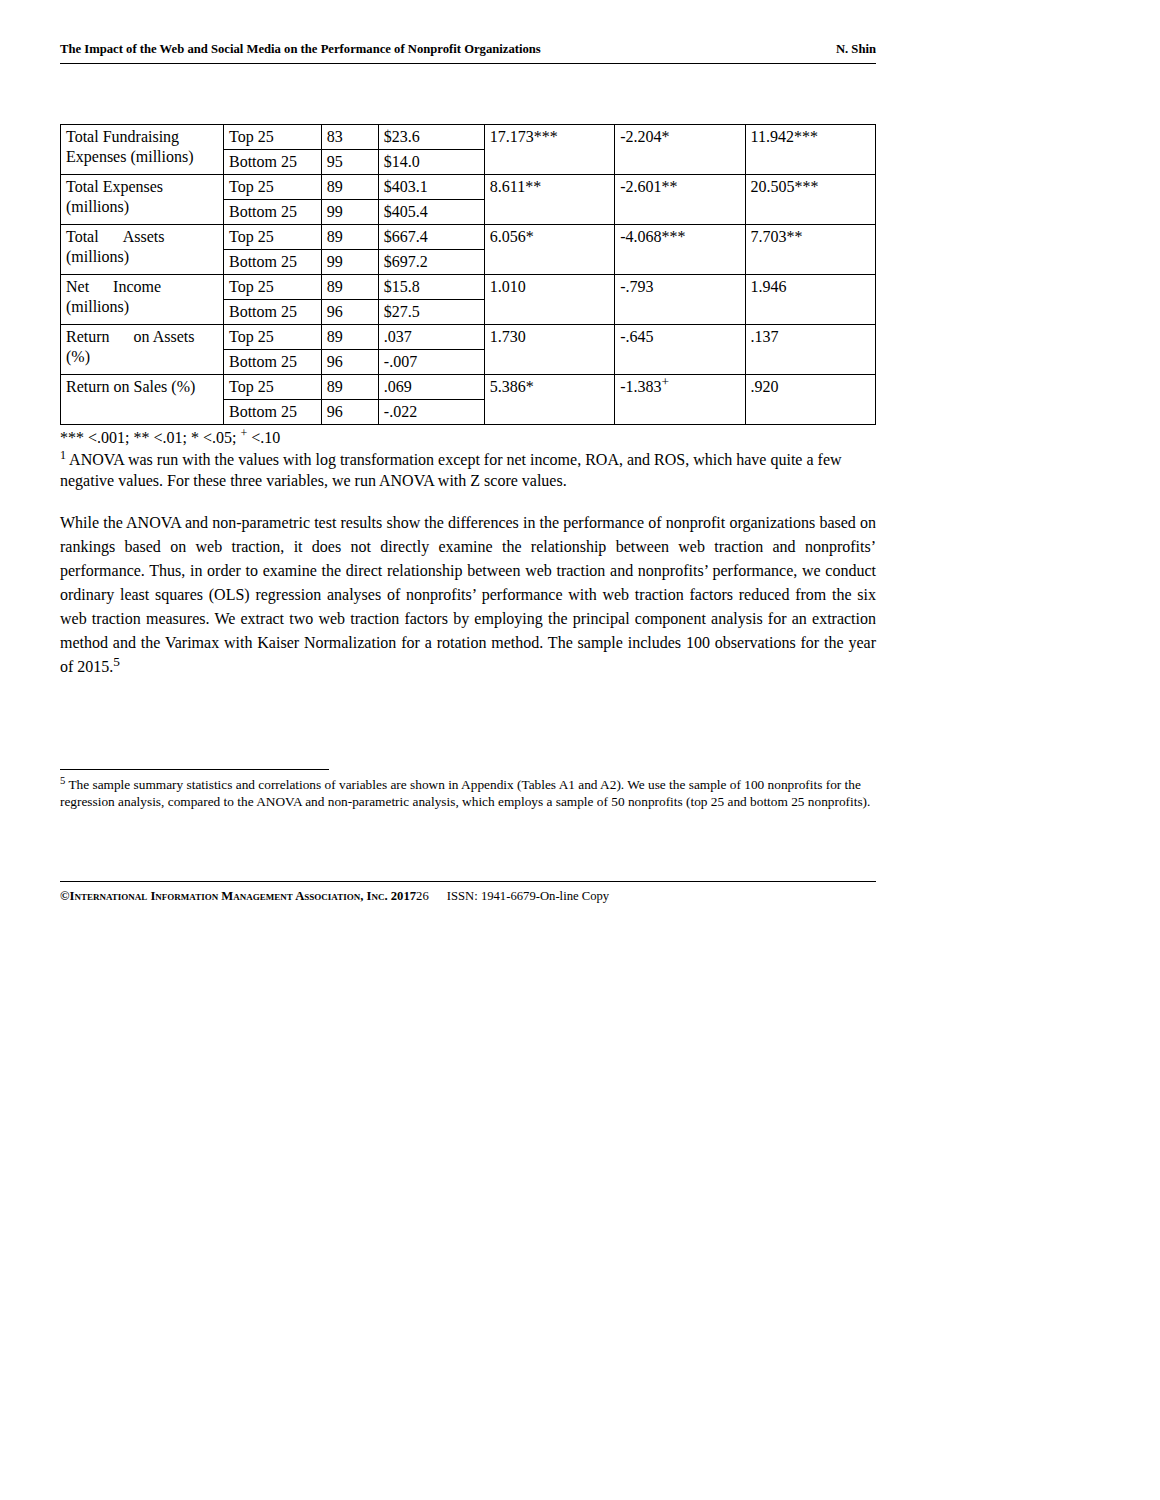The Impact of the Web and Social Media on the Performance of Nonprofit Organizations
N. Shin
| Total Fundraising Expenses (millions) | Top 25 | 83 | $23.6 | 17.173*** | -2.204* | 11.942*** |
| Bottom 25 | 95 | $14.0 |
| Total Expenses (millions) | Top 25 | 89 | $403.1 | 8.611** | -2.601** | 20.505*** |
| Bottom 25 | 99 | $405.4 |
| Total Assets (millions) | Top 25 | 89 | $667.4 | 6.056* | -4.068*** | 7.703** |
| Bottom 25 | 99 | $697.2 |
| Net Income (millions) | Top 25 | 89 | $15.8 | 1.010 | -.793 | 1.946 |
| Bottom 25 | 96 | $27.5 |
| Return on Assets (%) | Top 25 | 89 | .037 | 1.730 | -.645 | .137 |
| Bottom 25 | 96 | -.007 |
| Return on Sales (%) | Top 25 | 89 | .069 | 5.386* | -1.383 + | .920 |
| Bottom 25 | 96 | -.022 |
*** <.001; ** <.01; * <.05; + <.10
1 ANOVA was run with the values with log transformation except for net income, ROA, and ROS, which have quite a few negative values. For these three variables, we run ANOVA with Z score values.
While the ANOVA and non-parametric test results show the differences in the performance of nonprofit organizations based on rankings based on web traction, it does not directly examine the relationship between web traction and nonprofits’ performance. Thus, in order to examine the direct relationship between web traction and nonprofits’ performance, we conduct ordinary least squares (OLS) regression analyses of nonprofits’ performance with web traction factors reduced from the six web traction measures. We extract two web traction factors by employing the principal component analysis for an extraction method and the Varimax with Kaiser Normalization for a rotation method. The sample includes 100 observations for the year of 2015.5
5 The sample summary statistics and correlations of variables are shown in Appendix (Tables A1 and A2). We use the sample of 100 nonprofits for the regression analysis, compared to the ANOVA and non-parametric analysis, which employs a sample of 50 nonprofits (top 25 and bottom 25 nonprofits).
©International Information Management Association, Inc. 201726 ISSN: 1941-6679-On-line Copy